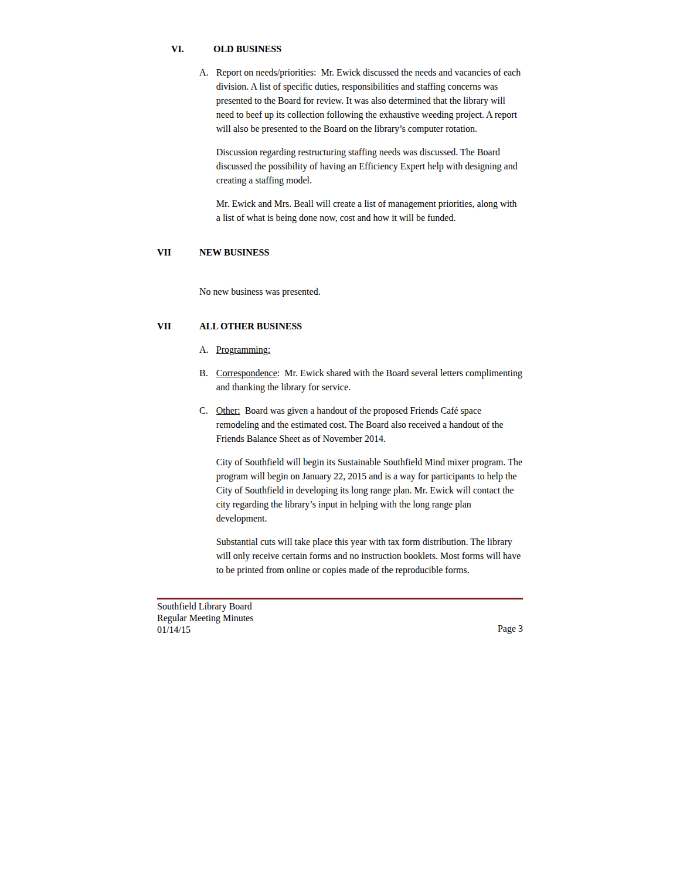VI.
Old Business
A.
Report on needs/priorities: Mr. Ewick discussed the needs and vacancies of each division. A list of specific duties, responsibilities and staffing concerns was presented to the Board for review. It was also determined that the library will need to beef up its collection following the exhaustive weeding project. A report will also be presented to the Board on the library’s computer rotation.
Discussion regarding restructuring staffing needs was discussed. The Board discussed the possibility of having an Efficiency Expert help with designing and creating a staffing model.
Mr. Ewick and Mrs. Beall will create a list of management priorities, along with a list of what is being done now, cost and how it will be funded.
VII
New Business
No new business was presented.
VII
All Other Business
A.
Programming:
B.
Correspondence: Mr. Ewick shared with the Board several letters complimenting and thanking the library for service.
C.
Other: Board was given a handout of the proposed Friends Café space remodeling and the estimated cost. The Board also received a handout of the Friends Balance Sheet as of November 2014.
City of Southfield will begin its Sustainable Southfield Mind mixer program. The program will begin on January 22, 2015 and is a way for participants to help the City of Southfield in developing its long range plan. Mr. Ewick will contact the city regarding the library’s input in helping with the long range plan development.
Substantial cuts will take place this year with tax form distribution. The library will only receive certain forms and no instruction booklets. Most forms will have to be printed from online or copies made of the reproducible forms.
Southfield Library Board
Regular Meeting Minutes
01/14/15
Page 3